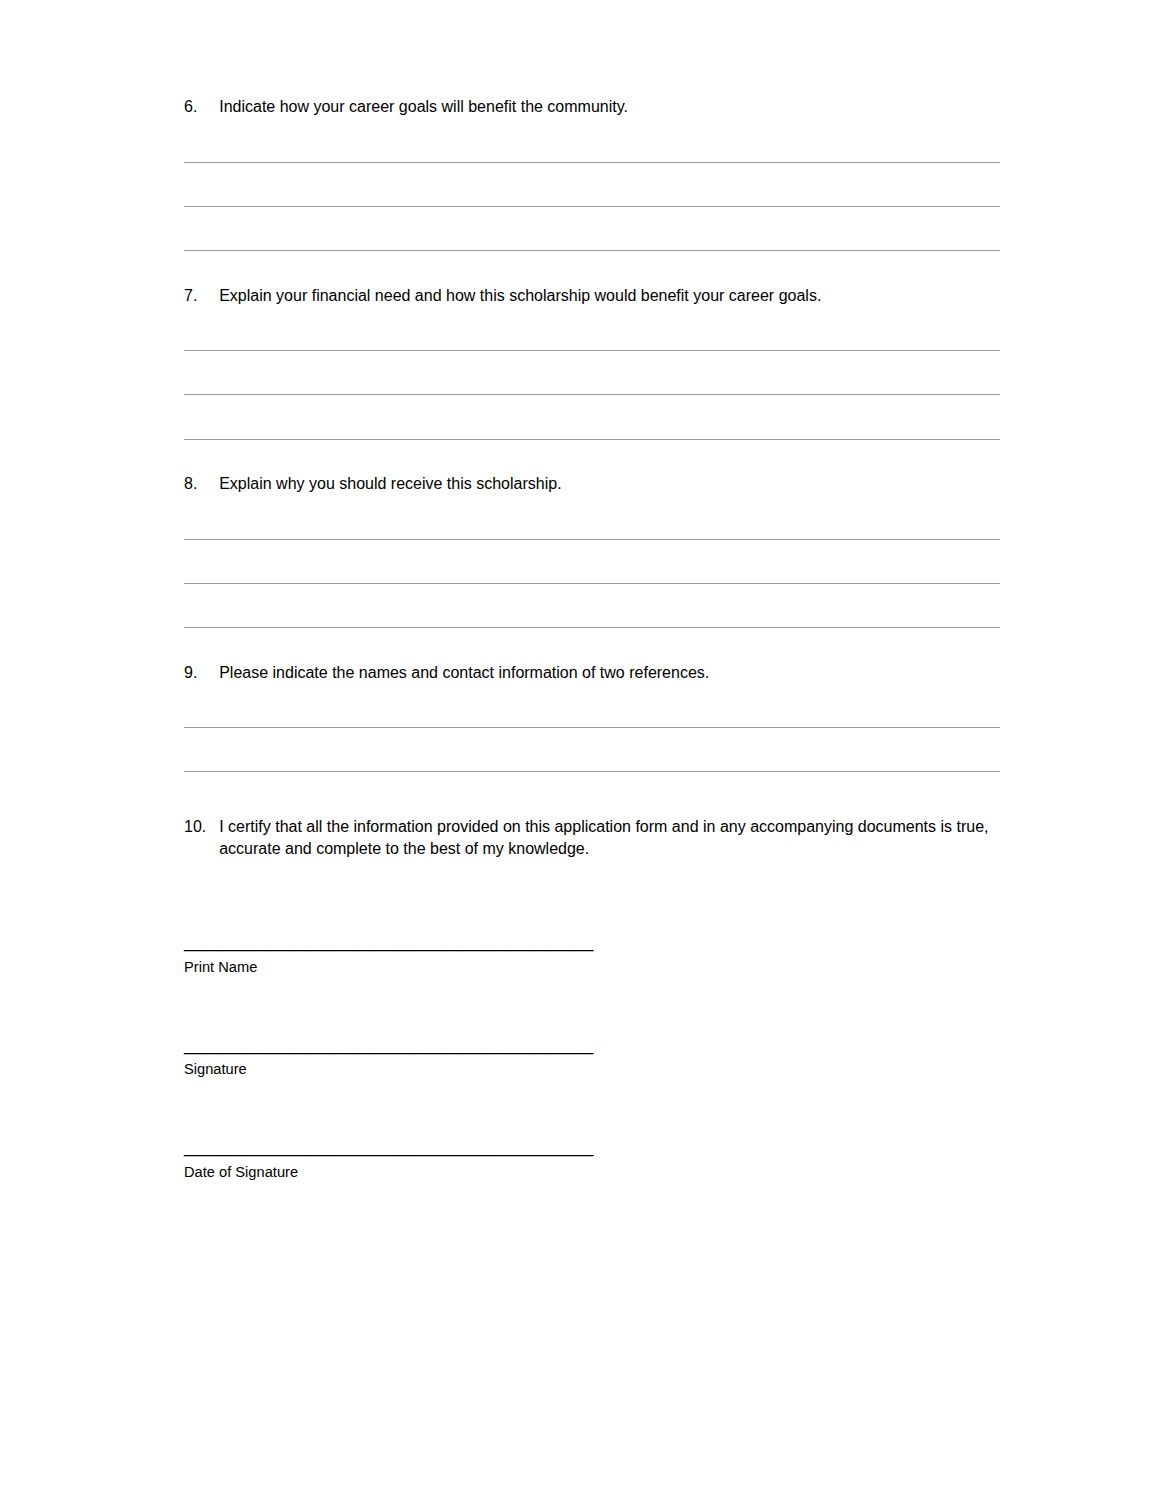6. Indicate how your career goals will benefit the community.
7. Explain your financial need and how this scholarship would benefit your career goals.
8. Explain why you should receive this scholarship.
9. Please indicate the names and contact information of two references.
10. I certify that all the information provided on this application form and in any accompanying documents is true, accurate and complete to the best of my knowledge.
______________________________________________
Print Name
______________________________________________
Signature
______________________________________________
Date of Signature